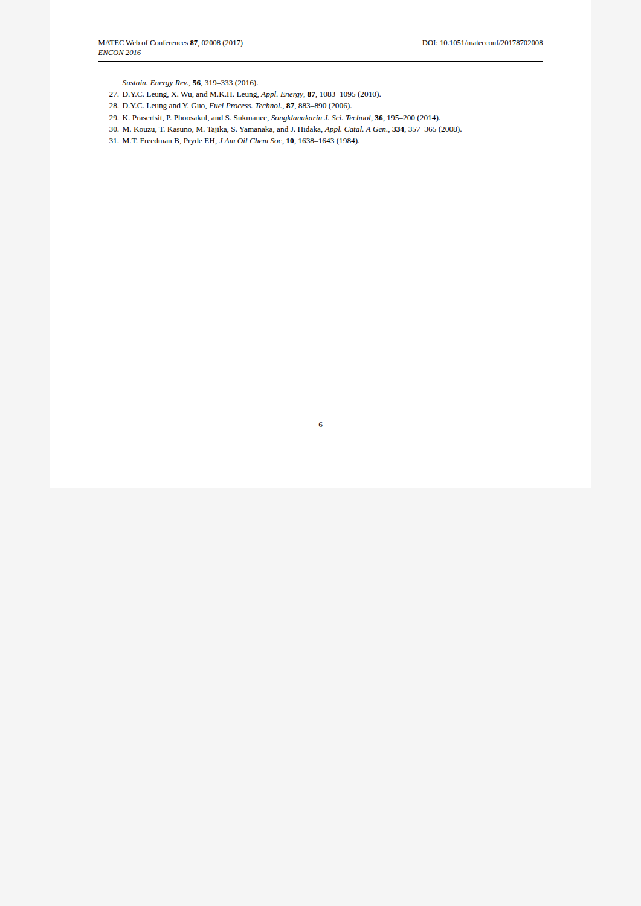MATEC Web of Conferences 87, 02008 (2017)
ENCON 2016
DOI: 10.1051/matecconf/20178702008
Sustain. Energy Rev., 56, 319–333 (2016).
27. D.Y.C. Leung, X. Wu, and M.K.H. Leung, Appl. Energy, 87, 1083–1095 (2010).
28. D.Y.C. Leung and Y. Guo, Fuel Process. Technol., 87, 883–890 (2006).
29. K. Prasertsit, P. Phoosakul, and S. Sukmanee, Songklanakarin J. Sci. Technol, 36, 195–200 (2014).
30. M. Kouzu, T. Kasuno, M. Tajika, S. Yamanaka, and J. Hidaka, Appl. Catal. A Gen., 334, 357–365 (2008).
31. M.T. Freedman B, Pryde EH, J Am Oil Chem Soc, 10, 1638–1643 (1984).
6